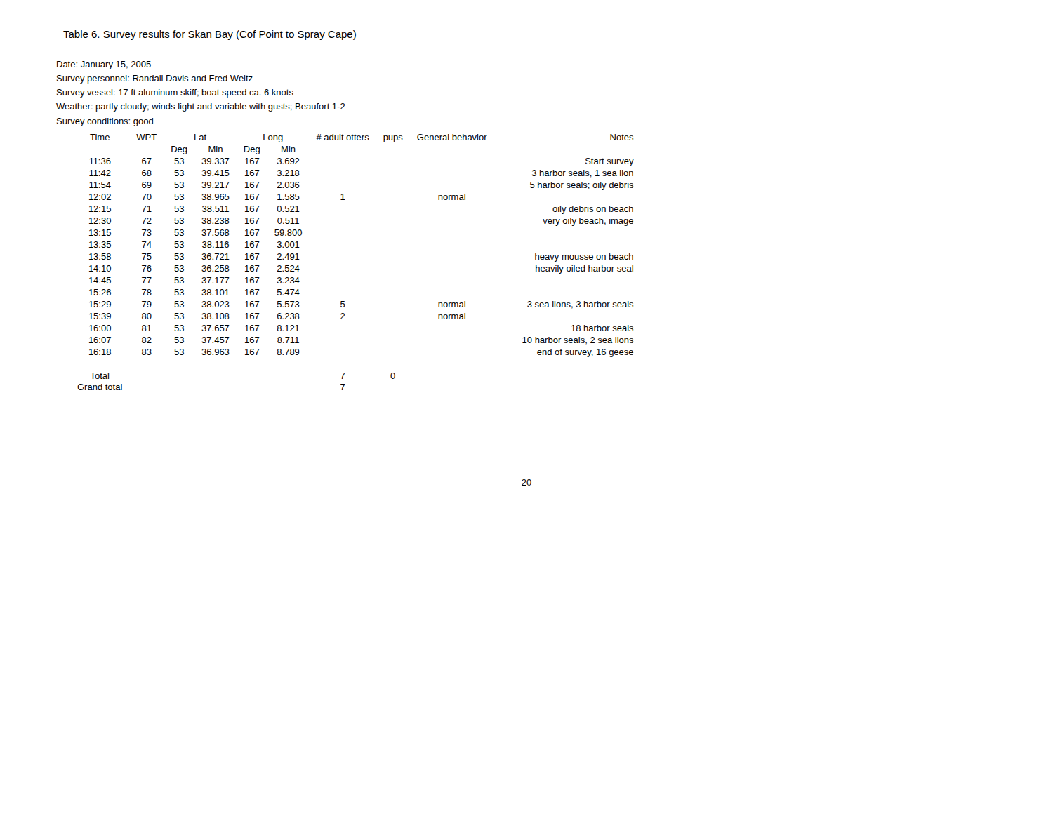Table 6. Survey results for Skan Bay (Cof Point to Spray Cape)
Date: January 15, 2005
Survey personnel: Randall Davis and Fred Weltz
Survey vessel: 17 ft aluminum skiff; boat speed ca. 6 knots
Weather: partly cloudy; winds light and variable with gusts; Beaufort 1-2
Survey conditions: good
| Time | WPT | Lat | Long | # adult otters | pups | General behavior | Notes |
| --- | --- | --- | --- | --- | --- | --- | --- |
| | | Deg | Min | Deg | Min | | | | |
| 11:36 | 67 | 53 | 39.337 | 167 | 3.692 | | | | Start survey |
| 11:42 | 68 | 53 | 39.415 | 167 | 3.218 | | | | 3 harbor seals, 1 sea lion |
| 11:54 | 69 | 53 | 39.217 | 167 | 2.036 | | | | 5 harbor seals; oily debris |
| 12:02 | 70 | 53 | 38.965 | 167 | 1.585 | 1 | | normal | |
| 12:15 | 71 | 53 | 38.511 | 167 | 0.521 | | | | oily debris on beach |
| 12:30 | 72 | 53 | 38.238 | 167 | 0.511 | | | | very oily beach, image |
| 13:15 | 73 | 53 | 37.568 | 167 | 59.800 | | | | |
| 13:35 | 74 | 53 | 38.116 | 167 | 3.001 | | | | |
| 13:58 | 75 | 53 | 36.721 | 167 | 2.491 | | | | heavy mousse on beach |
| 14:10 | 76 | 53 | 36.258 | 167 | 2.524 | | | | heavily oiled harbor seal |
| 14:45 | 77 | 53 | 37.177 | 167 | 3.234 | | | | |
| 15:26 | 78 | 53 | 38.101 | 167 | 5.474 | | | | |
| 15:29 | 79 | 53 | 38.023 | 167 | 5.573 | 5 | | normal | 3 sea lions, 3 harbor seals |
| 15:39 | 80 | 53 | 38.108 | 167 | 6.238 | 2 | | normal | |
| 16:00 | 81 | 53 | 37.657 | 167 | 8.121 | | | | 18 harbor seals |
| 16:07 | 82 | 53 | 37.457 | 167 | 8.711 | | | | 10 harbor seals, 2 sea lions |
| 16:18 | 83 | 53 | 36.963 | 167 | 8.789 | | | | end of survey, 16 geese |
| Total | | | | | | 7 | 0 | | |
| Grand total | | | | | | 7 | | | |
20